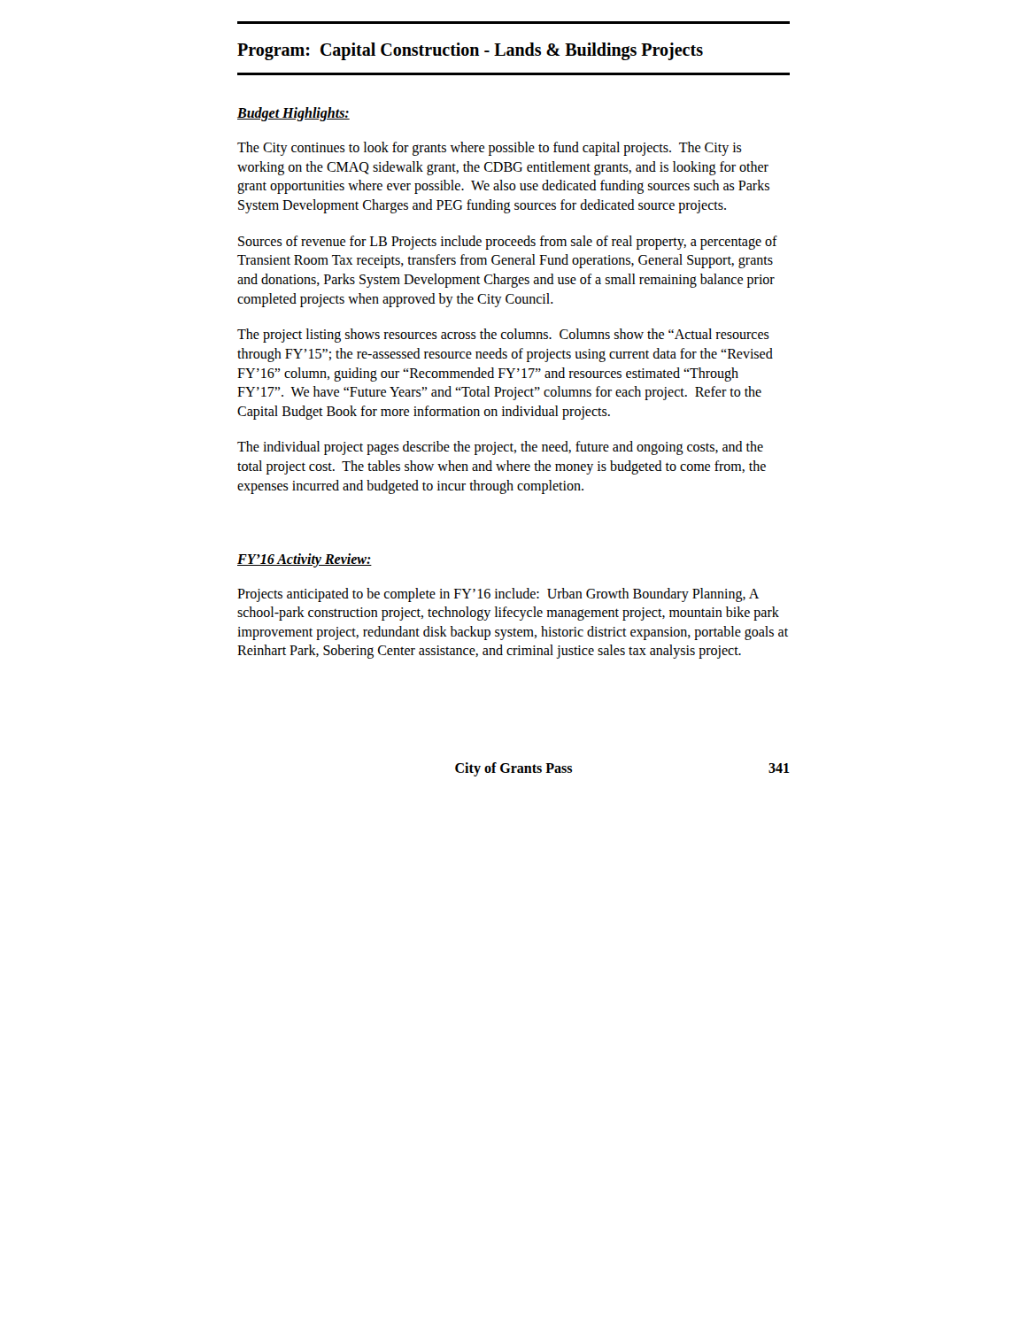Program: Capital Construction - Lands & Buildings Projects
Budget Highlights:
The City continues to look for grants where possible to fund capital projects. The City is working on the CMAQ sidewalk grant, the CDBG entitlement grants, and is looking for other grant opportunities where ever possible. We also use dedicated funding sources such as Parks System Development Charges and PEG funding sources for dedicated source projects.
Sources of revenue for LB Projects include proceeds from sale of real property, a percentage of Transient Room Tax receipts, transfers from General Fund operations, General Support, grants and donations, Parks System Development Charges and use of a small remaining balance prior completed projects when approved by the City Council.
The project listing shows resources across the columns. Columns show the “Actual resources through FY’15”; the re-assessed resource needs of projects using current data for the “Revised FY’16” column, guiding our “Recommended FY’17” and resources estimated “Through FY’17”. We have “Future Years” and “Total Project” columns for each project. Refer to the Capital Budget Book for more information on individual projects.
The individual project pages describe the project, the need, future and ongoing costs, and the total project cost. The tables show when and where the money is budgeted to come from, the expenses incurred and budgeted to incur through completion.
FY’16 Activity Review:
Projects anticipated to be complete in FY’16 include: Urban Growth Boundary Planning, A school-park construction project, technology lifecycle management project, mountain bike park improvement project, redundant disk backup system, historic district expansion, portable goals at Reinhart Park, Sobering Center assistance, and criminal justice sales tax analysis project.
City of Grants Pass
341